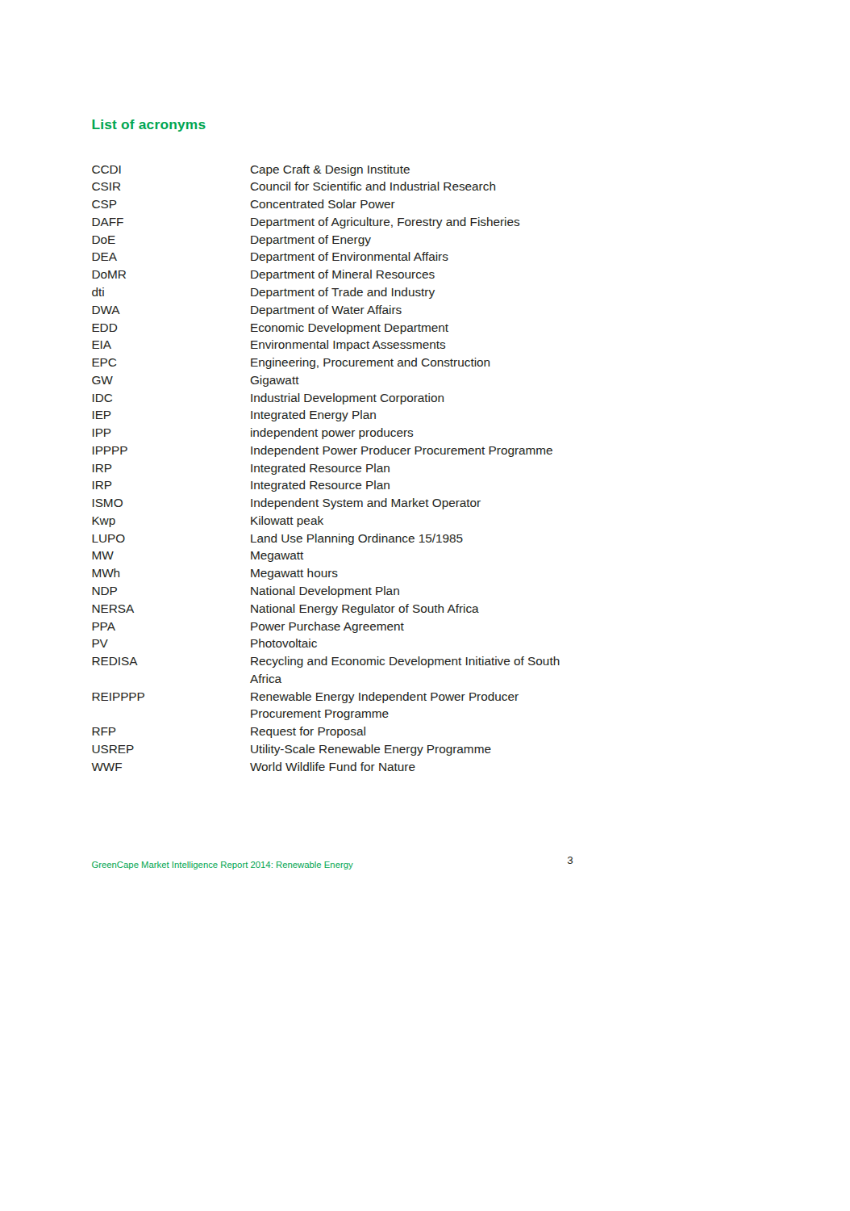List of acronyms
| CCDI | Cape Craft & Design Institute |
| CSIR | Council for Scientific and Industrial Research |
| CSP | Concentrated Solar Power |
| DAFF | Department of Agriculture, Forestry and Fisheries |
| DoE | Department of Energy |
| DEA | Department of Environmental Affairs |
| DoMR | Department of Mineral Resources |
| dti | Department of Trade and Industry |
| DWA | Department of Water Affairs |
| EDD | Economic Development Department |
| EIA | Environmental Impact Assessments |
| EPC | Engineering, Procurement and Construction |
| GW | Gigawatt |
| IDC | Industrial Development Corporation |
| IEP | Integrated Energy Plan |
| IPP | independent power producers |
| IPPPP | Independent Power Producer Procurement Programme |
| IRP | Integrated Resource Plan |
| IRP | Integrated Resource Plan |
| ISMO | Independent System and Market Operator |
| Kwp | Kilowatt peak |
| LUPO | Land Use Planning Ordinance 15/1985 |
| MW | Megawatt |
| MWh | Megawatt hours |
| NDP | National Development Plan |
| NERSA | National Energy Regulator of South Africa |
| PPA | Power Purchase Agreement |
| PV | Photovoltaic |
| REDISA | Recycling and Economic Development Initiative of South Africa |
| REIPPPP | Renewable Energy Independent Power Producer Procurement Programme |
| RFP | Request for Proposal |
| USREP | Utility-Scale Renewable Energy Programme |
| WWF | World Wildlife Fund for Nature |
GreenCape Market Intelligence Report 2014: Renewable Energy 3